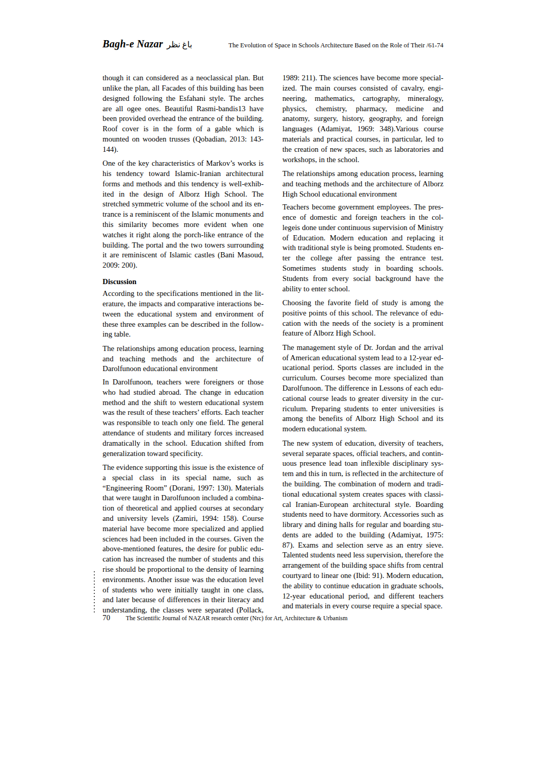Bagh-e Nazar باغ نظر
The Evolution of Space in Schools Architecture Based on the Role of Their /61-74
though it can considered as a neoclassical plan. But unlike the plan, all Facades of this building has been designed following the Esfahani style. The arches are all ogee ones. Beautiful Rasmi-bandis13 have been provided overhead the entrance of the building. Roof cover is in the form of a gable which is mounted on wooden trusses (Qobadian, 2013: 143-144).
One of the key characteristics of Markov’s works is his tendency toward Islamic-Iranian architectural forms and methods and this tendency is well-exhibited in the design of Alborz High School. The stretched symmetric volume of the school and its entrance is a reminiscent of the Islamic monuments and this similarity becomes more evident when one watches it right along the porch-like entrance of the building. The portal and the two towers surrounding it are reminiscent of Islamic castles (Bani Masoud, 2009: 200).
Discussion
According to the specifications mentioned in the literature, the impacts and comparative interactions between the educational system and environment of these three examples can be described in the following table.
The relationships among education process, learning and teaching methods and the architecture of Darolfunoon educational environment
In Darolfunoon, teachers were foreigners or those who had studied abroad. The change in education method and the shift to western educational system was the result of these teachers’ efforts. Each teacher was responsible to teach only one field. The general attendance of students and military forces increased dramatically in the school. Education shifted from generalization toward specificity.
The evidence supporting this issue is the existence of a special class in its special name, such as “Engineering Room” (Dorani, 1997: 130). Materials that were taught in Darolfunoon included a combination of theoretical and applied courses at secondary and university levels (Zamiri, 1994: 158). Course material have become more specialized and applied sciences had been included in the courses. Given the above-mentioned features, the desire for public education has increased the number of students and this rise should be proportional to the density of learning environments. Another issue was the education level of students who were initially taught in one class, and later because of differences in their literacy and understanding, the classes were separated (Pollack, 1989: 211). The sciences have become more specialized. The main courses consisted of cavalry, engineering, mathematics, cartography, mineralogy, physics, chemistry, pharmacy, medicine and anatomy, surgery, history, geography, and foreign languages (Adamiyat, 1969: 348).Various course materials and practical courses, in particular, led to the creation of new spaces, such as laboratories and workshops, in the school.
The relationships among education process, learning and teaching methods and the architecture of Alborz High School educational environment
Teachers become government employees. The presence of domestic and foreign teachers in the collegeis done under continuous supervision of Ministry of Education. Modern education and replacing it with traditional style is being promoted. Students enter the college after passing the entrance test. Sometimes students study in boarding schools. Students from every social background have the ability to enter school.
Choosing the favorite field of study is among the positive points of this school. The relevance of education with the needs of the society is a prominent feature of Alborz High School.
The management style of Dr. Jordan and the arrival of American educational system lead to a 12-year educational period. Sports classes are included in the curriculum. Courses become more specialized than Darolfunoon. The difference in Lessons of each educational course leads to greater diversity in the curriculum. Preparing students to enter universities is among the benefits of Alborz High School and its modern educational system.
The new system of education, diversity of teachers, several separate spaces, official teachers, and continuous presence lead toan inflexible disciplinary system and this in turn, is reflected in the architecture of the building. The combination of modern and traditional educational system creates spaces with classical Iranian-European architectural style. Boarding students need to have dormitory. Accessories such as library and dining halls for regular and boarding students are added to the building (Adamiyat, 1975: 87). Exams and selection serve as an entry sieve. Talented students need less supervision, therefore the arrangement of the building space shifts from central courtyard to linear one (Ibid: 91). Modern education, the ability to continue education in graduate schools, 12-year educational period, and different teachers and materials in every course require a special space.
70
The Scientific Journal of NAZAR research center (Nrc) for Art, Architecture & Urbanism